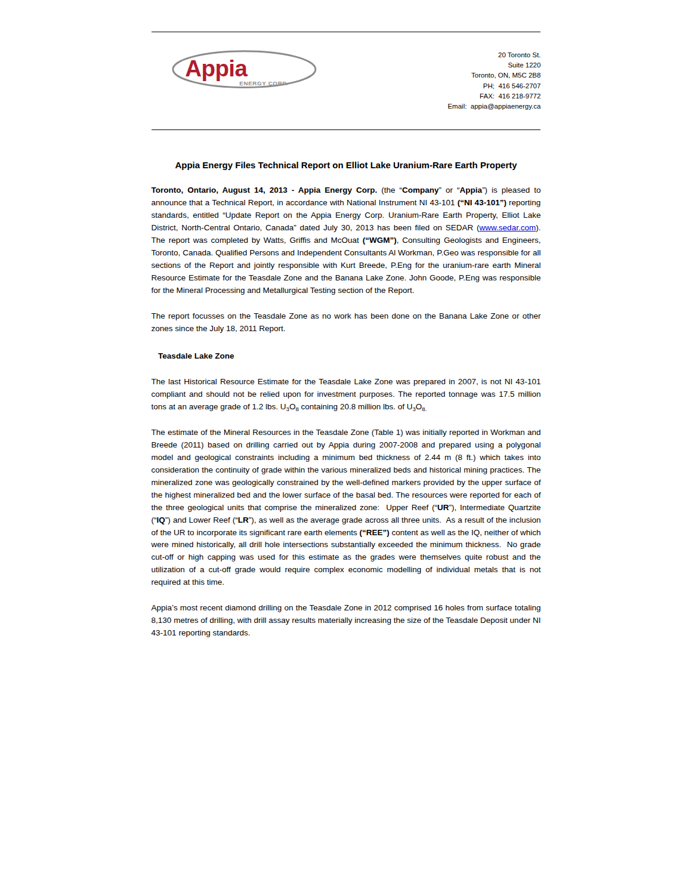Appia ENERGY CORP.
20 Toronto St.
Suite 1220
Toronto, ON, M5C 2B8
PH; 416 546-2707
FAX: 416 218-9772
Email: appia@appiaenergy.ca
Appia Energy Files Technical Report on Elliot Lake Uranium-Rare Earth Property
Toronto, Ontario, August 14, 2013 - Appia Energy Corp. (the “Company” or “Appia”) is pleased to announce that a Technical Report, in accordance with National Instrument NI 43-101 (“NI 43-101”) reporting standards, entitled “Update Report on the Appia Energy Corp. Uranium-Rare Earth Property, Elliot Lake District, North-Central Ontario, Canada” dated July 30, 2013 has been filed on SEDAR (www.sedar.com). The report was completed by Watts, Griffis and McOuat (“WGM”), Consulting Geologists and Engineers, Toronto, Canada. Qualified Persons and Independent Consultants Al Workman, P.Geo was responsible for all sections of the Report and jointly responsible with Kurt Breede, P.Eng for the uranium-rare earth Mineral Resource Estimate for the Teasdale Zone and the Banana Lake Zone. John Goode, P.Eng was responsible for the Mineral Processing and Metallurgical Testing section of the Report.
The report focusses on the Teasdale Zone as no work has been done on the Banana Lake Zone or other zones since the July 18, 2011 Report.
Teasdale Lake Zone
The last Historical Resource Estimate for the Teasdale Lake Zone was prepared in 2007, is not NI 43-101 compliant and should not be relied upon for investment purposes. The reported tonnage was 17.5 million tons at an average grade of 1.2 lbs. U3O8 containing 20.8 million lbs. of U3O8.
The estimate of the Mineral Resources in the Teasdale Zone (Table 1) was initially reported in Workman and Breede (2011) based on drilling carried out by Appia during 2007-2008 and prepared using a polygonal model and geological constraints including a minimum bed thickness of 2.44 m (8 ft.) which takes into consideration the continuity of grade within the various mineralized beds and historical mining practices. The mineralized zone was geologically constrained by the well-defined markers provided by the upper surface of the highest mineralized bed and the lower surface of the basal bed. The resources were reported for each of the three geological units that comprise the mineralized zone: Upper Reef (“UR”), Intermediate Quartzite (“IQ”) and Lower Reef (“LR”), as well as the average grade across all three units. As a result of the inclusion of the UR to incorporate its significant rare earth elements (“REE”) content as well as the IQ, neither of which were mined historically, all drill hole intersections substantially exceeded the minimum thickness. No grade cut-off or high capping was used for this estimate as the grades were themselves quite robust and the utilization of a cut-off grade would require complex economic modelling of individual metals that is not required at this time.
Appia’s most recent diamond drilling on the Teasdale Zone in 2012 comprised 16 holes from surface totaling 8,130 metres of drilling, with drill assay results materially increasing the size of the Teasdale Deposit under NI 43-101 reporting standards.